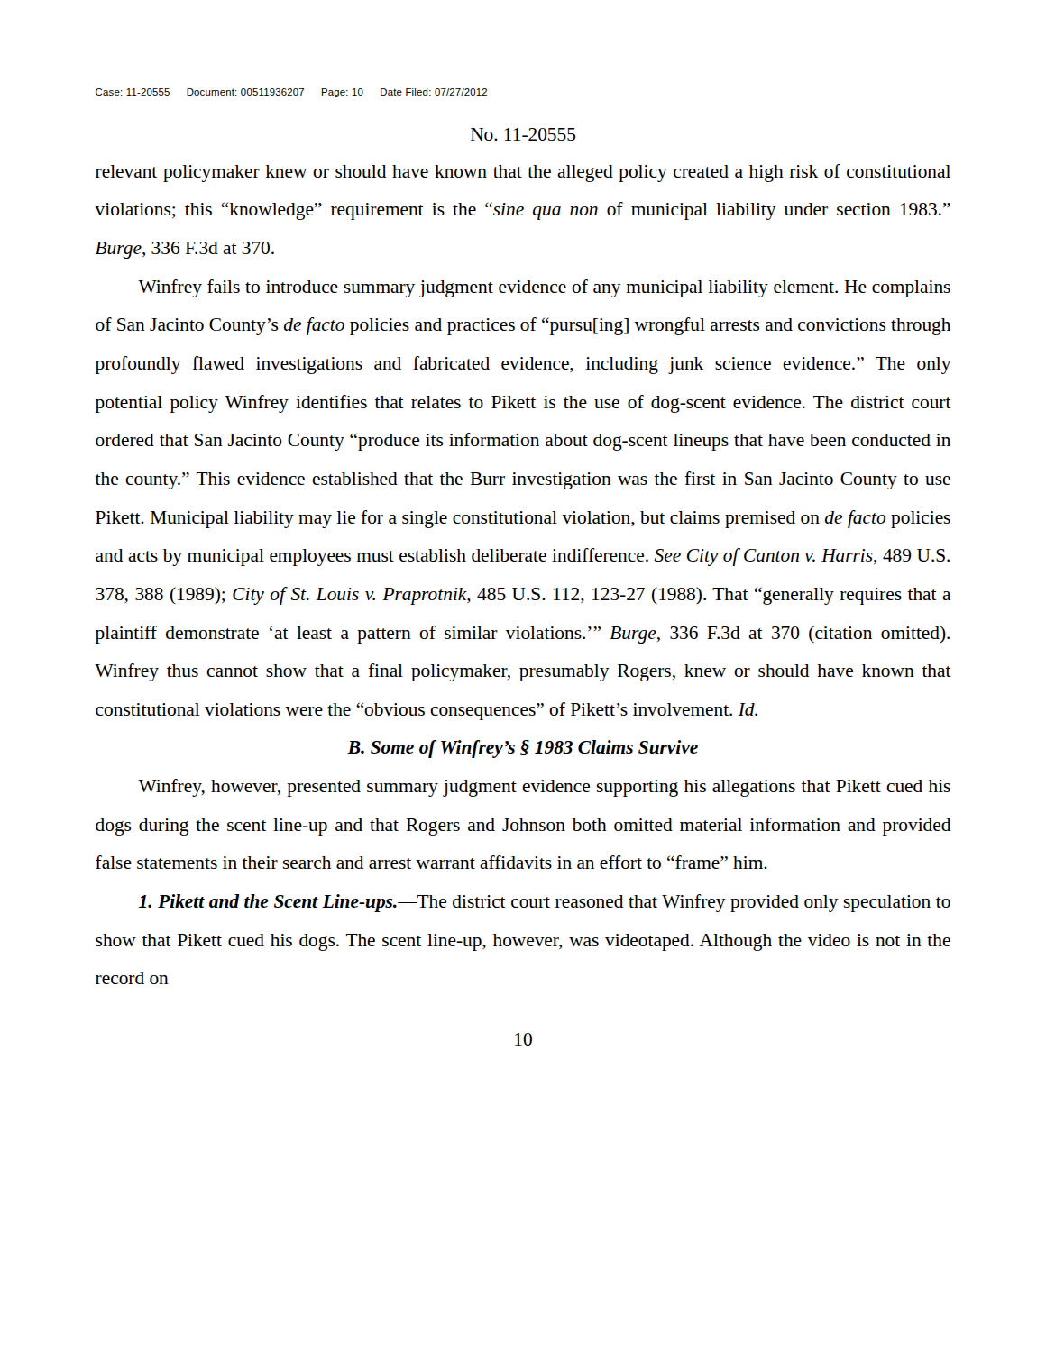Case: 11-20555 Document: 00511936207 Page: 10 Date Filed: 07/27/2012
No. 11-20555
relevant policymaker knew or should have known that the alleged policy created a high risk of constitutional violations; this “knowledge” requirement is the “sine qua non of municipal liability under section 1983.” Burge, 336 F.3d at 370.
Winfrey fails to introduce summary judgment evidence of any municipal liability element. He complains of San Jacinto County’s de facto policies and practices of “pursu[ing] wrongful arrests and convictions through profoundly flawed investigations and fabricated evidence, including junk science evidence.” The only potential policy Winfrey identifies that relates to Pikett is the use of dog-scent evidence. The district court ordered that San Jacinto County “produce its information about dog-scent lineups that have been conducted in the county.” This evidence established that the Burr investigation was the first in San Jacinto County to use Pikett. Municipal liability may lie for a single constitutional violation, but claims premised on de facto policies and acts by municipal employees must establish deliberate indifference. See City of Canton v. Harris, 489 U.S. 378, 388 (1989); City of St. Louis v. Praprotnik, 485 U.S. 112, 123-27 (1988). That “generally requires that a plaintiff demonstrate ‘at least a pattern of similar violations.’” Burge, 336 F.3d at 370 (citation omitted). Winfrey thus cannot show that a final policymaker, presumably Rogers, knew or should have known that constitutional violations were the “obvious consequences” of Pikett’s involvement. Id.
B. Some of Winfrey’s § 1983 Claims Survive
Winfrey, however, presented summary judgment evidence supporting his allegations that Pikett cued his dogs during the scent line-up and that Rogers and Johnson both omitted material information and provided false statements in their search and arrest warrant affidavits in an effort to “frame” him.
1. Pikett and the Scent Line-ups.—The district court reasoned that Winfrey provided only speculation to show that Pikett cued his dogs. The scent line-up, however, was videotaped. Although the video is not in the record on
10